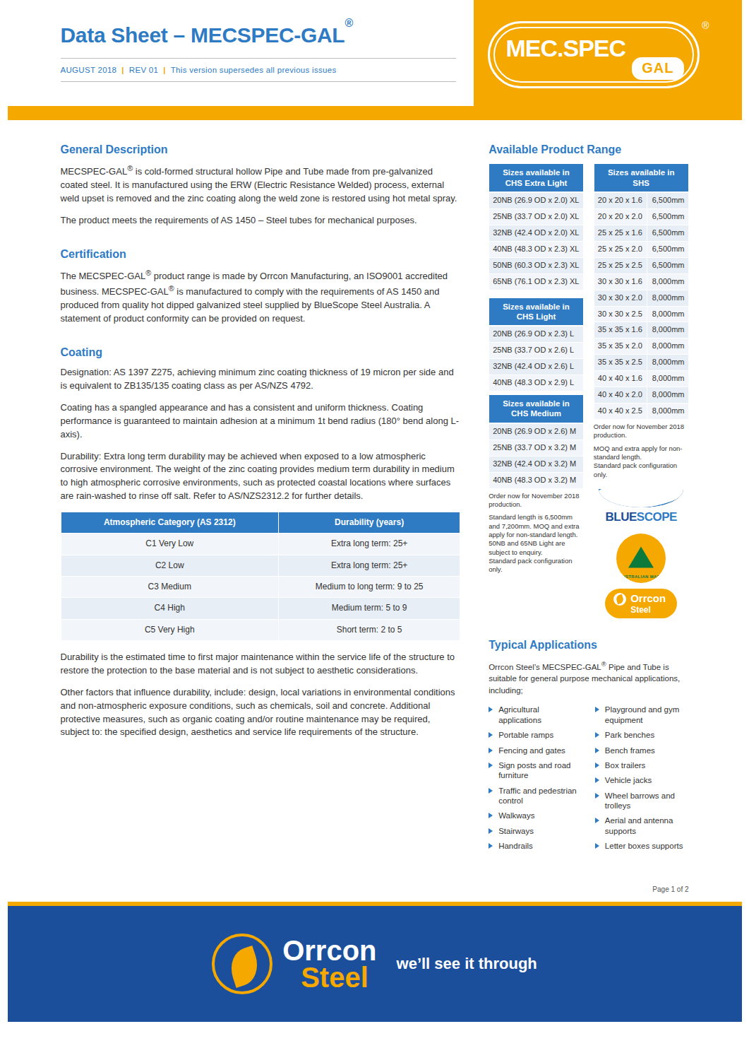Data Sheet – MECSPEC-GAL®
AUGUST 2018 | REV 01 | This version supersedes all previous issues
MEC. SPEC
GAL
®
General Description
MECSPEC-GAL® is cold-formed structural hollow Pipe and Tube made from pre-galvanized coated steel. It is manufactured using the ERW (Electric Resistance Welded) process, external weld upset is removed and the zinc coating along the weld zone is restored using hot metal spray.
The product meets the requirements of AS 1450 – Steel tubes for mechanical purposes.
Certification
The MECSPEC-GAL® product range is made by Orrcon Manufacturing, an ISO9001 accredited business. MECSPEC-GAL® is manufactured to comply with the requirements of AS 1450 and produced from quality hot dipped galvanized steel supplied by BlueScope Steel Australia. A statement of product conformity can be provided on request.
Coating
Designation: AS 1397 Z275, achieving minimum zinc coating thickness of 19 micron per side and is equivalent to ZB135/135 coating class as per AS/NZS 4792.
Coating has a spangled appearance and has a consistent and uniform thickness. Coating performance is guaranteed to maintain adhesion at a minimum 1t bend radius (180° bend along L-axis).
Durability: Extra long term durability may be achieved when exposed to a low atmospheric corrosive environment. The weight of the zinc coating provides medium term durability in medium to high atmospheric corrosive environments, such as protected coastal locations where surfaces are rain-washed to rinse off salt. Refer to AS/NZS2312.2 for further details.
| Atmospheric Category (AS 2312) | Durability (years) |
| --- | --- |
| C1 Very Low | Extra long term: 25+ |
| C2 Low | Extra long term: 25+ |
| C3 Medium | Medium to long term: 9 to 25 |
| C4 High | Medium term: 5 to 9 |
| C5 Very High | Short term: 2 to 5 |
Durability is the estimated time to first major maintenance within the service life of the structure to restore the protection to the base material and is not subject to aesthetic considerations.
Other factors that influence durability, include: design, local variations in environmental conditions and non-atmospheric exposure conditions, such as chemicals, soil and concrete. Additional protective measures, such as organic coating and/or routine maintenance may be required, subject to: the specified design, aesthetics and service life requirements of the structure.
Available Product Range
Sizes available in CHS Extra Light
| 20NB (26.9 OD x 2.0) XL |
| 25NB (33.7 OD x 2.0) XL |
| 32NB (42.4 OD x 2.0) XL |
| 40NB (48.3 OD x 2.3) XL |
| 50NB (60.3 OD x 2.3) XL |
| 65NB (76.1 OD x 2.3) XL |
Sizes available in CHS Light
| 20NB (26.9 OD x 2.3) L |
| 25NB (33.7 OD x 2.6) L |
| 32NB (42.4 OD x 2.6) L |
| 40NB (48.3 OD x 2.9) L |
Sizes available in CHS Medium
| 20NB (26.9 OD x 2.6) M |
| 25NB (33.7 OD x 3.2) M |
| 32NB (42.4 OD x 3.2) M |
| 40NB (48.3 OD x 3.2) M |
Order now for November 2018 production.
Standard length is 6,500mm and 7,200mm. MOQ and extra apply for non-standard length.
50NB and 65NB Light are subject to enquiry.
Standard pack configuration only.
Sizes available in SHS
| 20 x 20 x 1.6 | 6,500mm |
| 20 x 20 x 2.0 | 6,500mm |
| 25 x 25 x 1.6 | 6,500mm |
| 25 x 25 x 2.0 | 6,500mm |
| 25 x 25 x 2.5 | 6,500mm |
| 30 x 30 x 1.6 | 8,000mm |
| 30 x 30 x 2.0 | 8,000mm |
| 30 x 30 x 2.5 | 8,000mm |
| 35 x 35 x 1.6 | 8,000mm |
| 35 x 35 x 2.0 | 8,000mm |
| 35 x 35 x 2.5 | 8,000mm |
| 40 x 40 x 1.6 | 8,000mm |
| 40 x 40 x 2.0 | 8,000mm |
| 40 x 40 x 2.5 | 8,000mm |
Order now for November 2018 production.
MOQ and extra apply for non-standard length.
Standard pack configuration only.
BLUESCOPE
AUSTRALIAN MADE
Orrcon Steel
Typical Applications
Orrcon Steel’s MECSPEC-GAL® Pipe and Tube is suitable for general purpose mechanical applications, including;
Agricultural applications
Portable ramps
Fencing and gates
Sign posts and road furniture
Traffic and pedestrian control
Walkways
Stairways
Handrails
Playground and gym equipment
Park benches
Bench frames
Box trailers
Vehicle jacks
Wheel barrows and trolleys
Aerial and antenna supports
Letter boxes supports
Page 1 of 2
Orrcon Steel
we’ll see it through